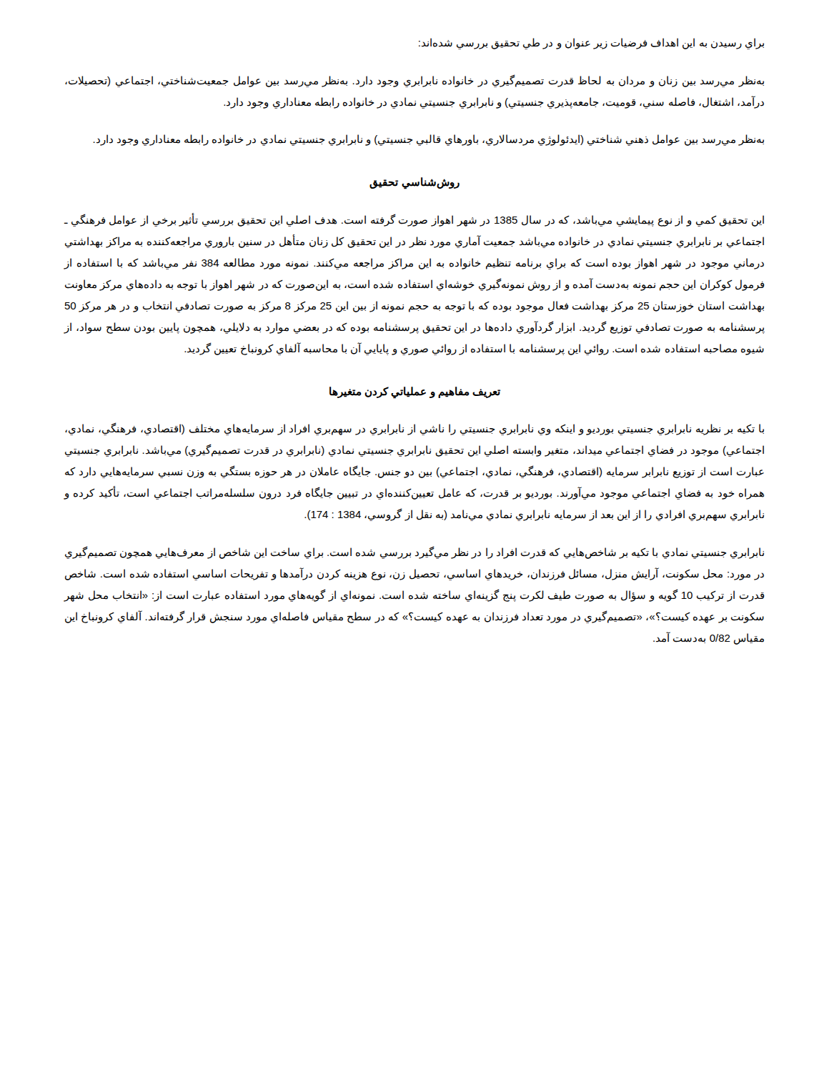براي رسيدن به اين اهداف فرضيات زير عنوان و در طي تحقيق بررسي شده‌اند:
به‌نظر مي‌رسد بين زنان و مردان به لحاظ قدرت تصميم‌گيري در خانواده نابرابري وجود دارد. به‌نظر مي‌رسد بين عوامل جمعيت‌شناختي، اجتماعي (تحصيلات، درآمد، اشتغال، فاصله سني، قوميت، جامعه‌پذيري جنسيتي) و نابرابري جنسيتي نمادي در خانواده رابطه معناداري وجود دارد.
به‌نظر مي‌رسد بين عوامل ذهني شناختي (ايدئولوژي مردسالاري، باورهاي قالبي جنسيتي) و نابرابري جنسيتي نمادي در خانواده رابطه معناداري وجود دارد.
روش‌شناسي تحقيق
اين تحقيق كمي و از نوع پيمايشي مي‌باشد، كه در سال 1385 در شهر اهواز صورت گرفته است. هدف اصلي اين تحقيق بررسي تأثير برخي از عوامل فرهنگي ـ اجتماعي بر نابرابري جنسيتي نمادي در خانواده مي‌باشد جمعيت آماري مورد نظر در اين تحقيق كل زنان متأهل در سنين باروري مراجعه‌كننده به مراكز بهداشتي درماني موجود در شهر اهواز بوده است كه براي برنامه تنظيم خانواده به اين مراكز مراجعه مي‌كنند. نمونه مورد مطالعه 384 نفر مي‌باشد كه با استفاده از فرمول كوكران اين حجم نمونه به‌دست آمده و از روش نمونه‌گيري خوشه‌اي استفاده شده است، به اين‌صورت كه در شهر اهواز با توجه به داده‌هاي مركز معاونت بهداشت استان خوزستان 25 مركز بهداشت فعال موجود بوده كه با توجه به حجم نمونه از بين اين 25 مركز 8 مركز به صورت تصادفي انتخاب و در هر مركز 50 پرسشنامه به صورت تصادفي توزيع گرديد. ابزار گردآوري داده‌ها در اين تحقيق پرسشنامه بوده كه در بعضي موارد به دلايلي، همچون پايين بودن سطح سواد، از شيوه مصاحبه استفاده شده است. روائي اين پرسشنامه با استفاده از روائي صوري و پايايي آن با محاسبه آلفاي كرونباخ تعيين گرديد.
تعريف مفاهيم و عملياتي كردن متغيرها
با تكيه بر نظريه نابرابري جنسيتي بورديو و اينكه وي نابرابري جنسيتي را ناشي از نابرابري در سهم‌بري افراد از سرمايه‌هاي مختلف (اقتصادي، فرهنگي، نمادي، اجتماعي) موجود در فضاي اجتماعي ميداند، متغير وابسته اصلي اين تحقيق نابرابري جنسيتي نمادي (نابرابري در قدرت تصميم‌گيري) مي‌باشد. نابرابري جنسيتي عبارت است از توزيع نابرابر سرمايه (اقتصادي، فرهنگي، نمادي، اجتماعي) بين دو جنس. جايگاه عاملان در هر حوزه بستگي به وزن نسبي سرمايه‌هايي دارد كه همراه خود به فضاي اجتماعي موجود مي‌آورند. بورديو بر قدرت، كه عامل تعيين‌كننده‌اي در تبيين جايگاه فرد درون سلسله‌مراتب اجتماعي است، تأكيد كرده و نابرابري سهم‌بري افرادي را از اين بعد از سرمايه نابرابري نمادي مي‌نامد (به نقل از گروسي، 1384 : 174).
نابرابري جنسيتي نمادي با تكيه بر شاخص‌هايي كه قدرت افراد را در نظر مي‌گيرد بررسي شده است. براي ساخت اين شاخص از معرف‌هايي همچون تصميم‌گيري در مورد: محل سكونت، آرايش منزل، مسائل فرزندان، خريدهاي اساسي، تحصيل زن، نوع هزينه كردن درآمدها و تفريحات اساسي استفاده شده است. شاخص قدرت از تركيب 10 گويه و سؤال به صورت طيف لكرت پنج گزينه‌اي ساخته شده است. نمونه‌اي از گويه‌هاي مورد استفاده عبارت است از: «انتخاب محل شهر سكونت بر عهده كيست؟»، «تصميم‌گيري در مورد تعداد فرزندان به عهده كيست؟» كه در سطح مقياس فاصله‌اي مورد سنجش قرار گرفته‌اند. آلفاي كرونباخ اين مقياس 0/82 به‌دست آمد.